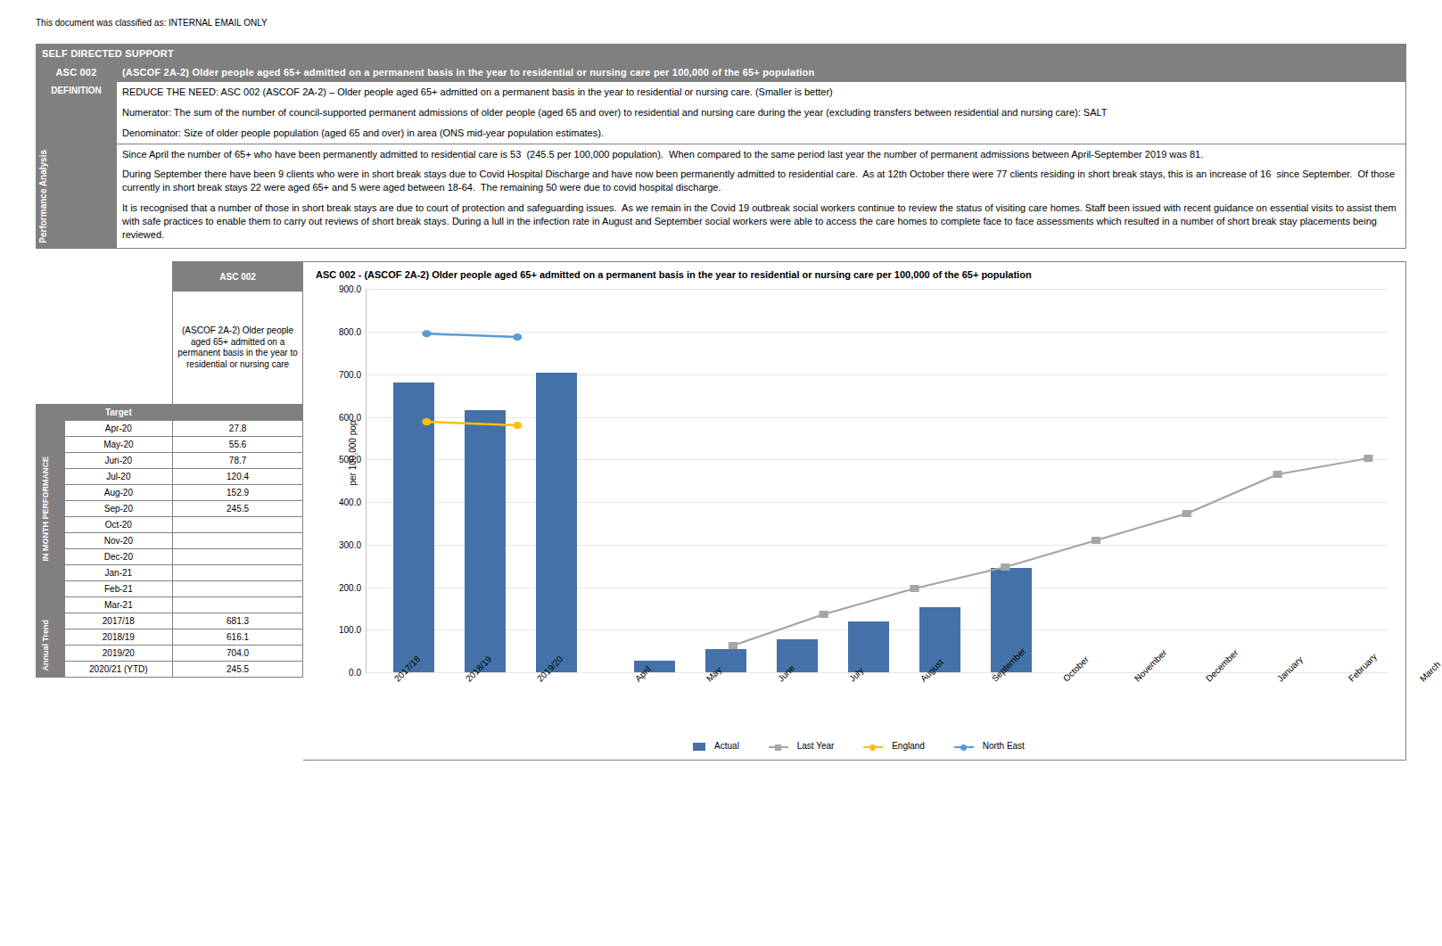This document was classified as: INTERNAL EMAIL ONLY
| SELF DIRECTED SUPPORT |
| ASC 002 | (ASCOF 2A-2) Older people aged 65+ admitted on a permanent basis in the year to residential or nursing care per 100,000 of the 65+ population |
| DEFINITION | REDUCE THE NEED: ASC 002 (ASCOF 2A-2) – Older people aged 65+ admitted on a permanent basis in the year to residential or nursing care. (Smaller is better) Numerator: The sum of the number of council-supported permanent admissions of older people (aged 65 and over) to residential and nursing care during the year (excluding transfers between residential and nursing care): SALT Denominator: Size of older people population (aged 65 and over) in area (ONS mid-year population estimates). |
| Performance Analysis | Since April the number of 65+ who have been permanently admitted to residential care is 53 (245.5 per 100,000 population). When compared to the same period last year the number of permanent admissions between April-September 2019 was 81. During September there have been 9 clients who were in short break stays due to Covid Hospital Discharge and have now been permanently admitted to residential care. As at 12th October there were 77 clients residing in short break stays, this is an increase of 16 since September. Of those currently in short break stays 22 were aged 65+ and 5 were aged between 18-64. The remaining 50 were due to covid hospital discharge. It is recognised that a number of those in short break stays are due to court of protection and safeguarding issues. As we remain in the Covid 19 outbreak social workers continue to review the status of visiting care homes. Staff been issued with recent guidance on essential visits to assist them with safe practices to enable them to carry out reviews of short break stays. During a lull in the infection rate in August and September social workers were able to access the care homes to complete face to face assessments which resulted in a number of short break stay placements being reviewed. |
| | | ASC 002 |
| | | (ASCOF 2A-2) Older people aged 65+ admitted on a permanent basis in the year to residential or nursing care |
| IN MONTH PERFORMANCE | Target | |
| Apr-20 | 27.8 |
| May-20 | 55.6 |
| Jun-20 | 78.7 |
| Jul-20 | 120.4 |
| Aug-20 | 152.9 |
| Sep-20 | 245.5 |
| Oct-20 | |
| Nov-20 | |
| Dec-20 | |
| Jan-21 | |
| Feb-21 | |
| Mar-21 | |
| Annual Trend | 2017/18 | 681.3 |
| 2018/19 | 616.1 |
| 2019/20 | 704.0 |
| 2020/21 (YTD) | 245.5 |
ASC 002 - (ASCOF 2A-2) Older people aged 65+ admitted on a permanent basis in the year to residential or nursing care per 100,000 of the 65+ population
per 100,000 pop
900.0
800.0
700.0
600.0
500.0
400.0
300.0
200.0
100.0
0.0
2017/18
2018/19
2019/20
April
May
June
July
August
September
October
November
December
January
February
March
Actual Last Year England North East